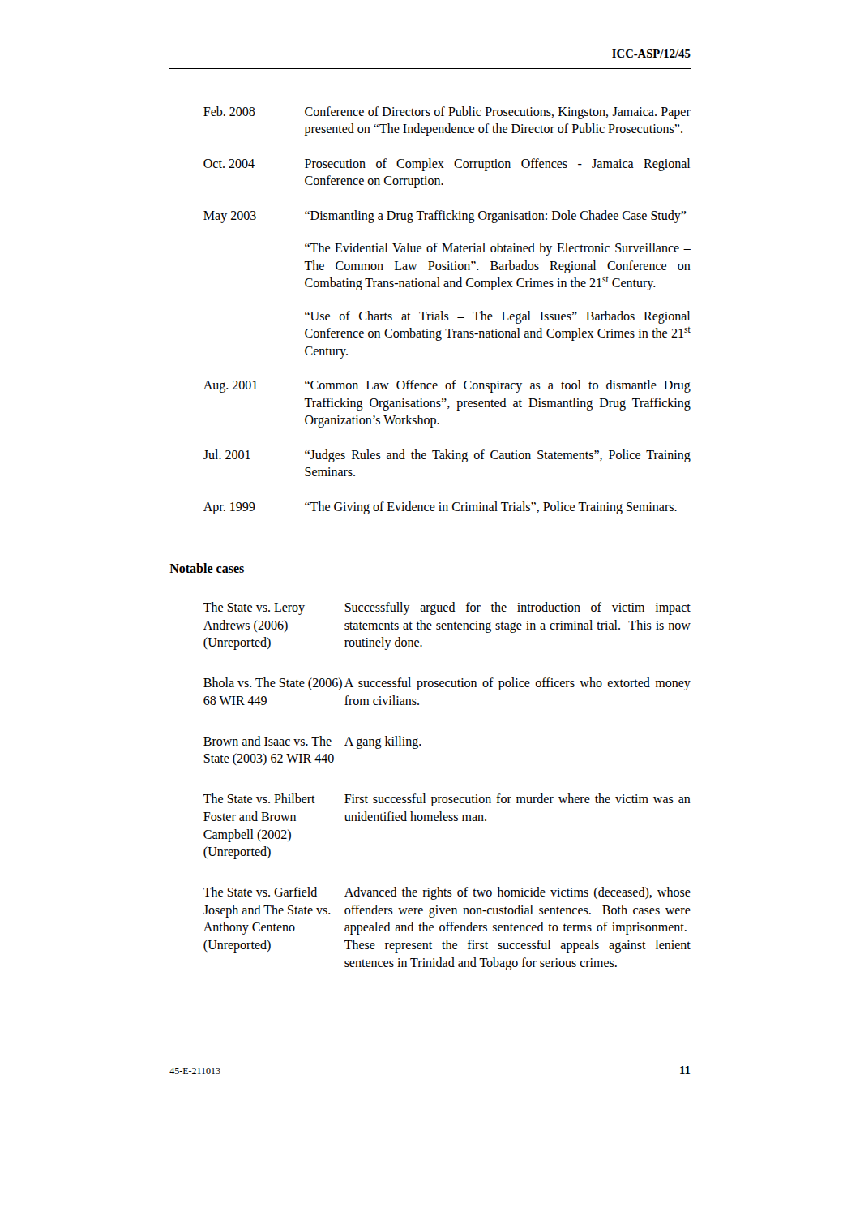ICC-ASP/12/45
| Feb. 2008 | Conference of Directors of Public Prosecutions, Kingston, Jamaica. Paper presented on “The Independence of the Director of Public Prosecutions”. |
| Oct. 2004 | Prosecution of Complex Corruption Offences - Jamaica Regional Conference on Corruption. |
| May 2003 | “Dismantling a Drug Trafficking Organisation: Dole Chadee Case Study” “The Evidential Value of Material obtained by Electronic Surveillance – The Common Law Position”. Barbados Regional Conference on Combating Trans-national and Complex Crimes in the 21 st Century. “Use of Charts at Trials – The Legal Issues” Barbados Regional Conference on Combating Trans-national and Complex Crimes in the 21 st Century. |
| Aug. 2001 | “Common Law Offence of Conspiracy as a tool to dismantle Drug Trafficking Organisations”, presented at Dismantling Drug Trafficking Organization’s Workshop. |
| Jul. 2001 | “Judges Rules and the Taking of Caution Statements”, Police Training Seminars. |
| Apr. 1999 | “The Giving of Evidence in Criminal Trials”, Police Training Seminars. |
Notable cases
| The State vs. Leroy Andrews (2006) (Unreported) | Successfully argued for the introduction of victim impact statements at the sentencing stage in a criminal trial. This is now routinely done. |
| Bhola vs. The State (2006) 68 WIR 449 | A successful prosecution of police officers who extorted money from civilians. |
| Brown and Isaac vs. The State (2003) 62 WIR 440 | A gang killing. |
| The State vs. Philbert Foster and Brown Campbell (2002) (Unreported) | First successful prosecution for murder where the victim was an unidentified homeless man. |
| The State vs. Garfield Joseph and The State vs. Anthony Centeno (Unreported) | Advanced the rights of two homicide victims (deceased), whose offenders were given non-custodial sentences. Both cases were appealed and the offenders sentenced to terms of imprisonment. These represent the first successful appeals against lenient sentences in Trinidad and Tobago for serious crimes. |
45-E-211013 11